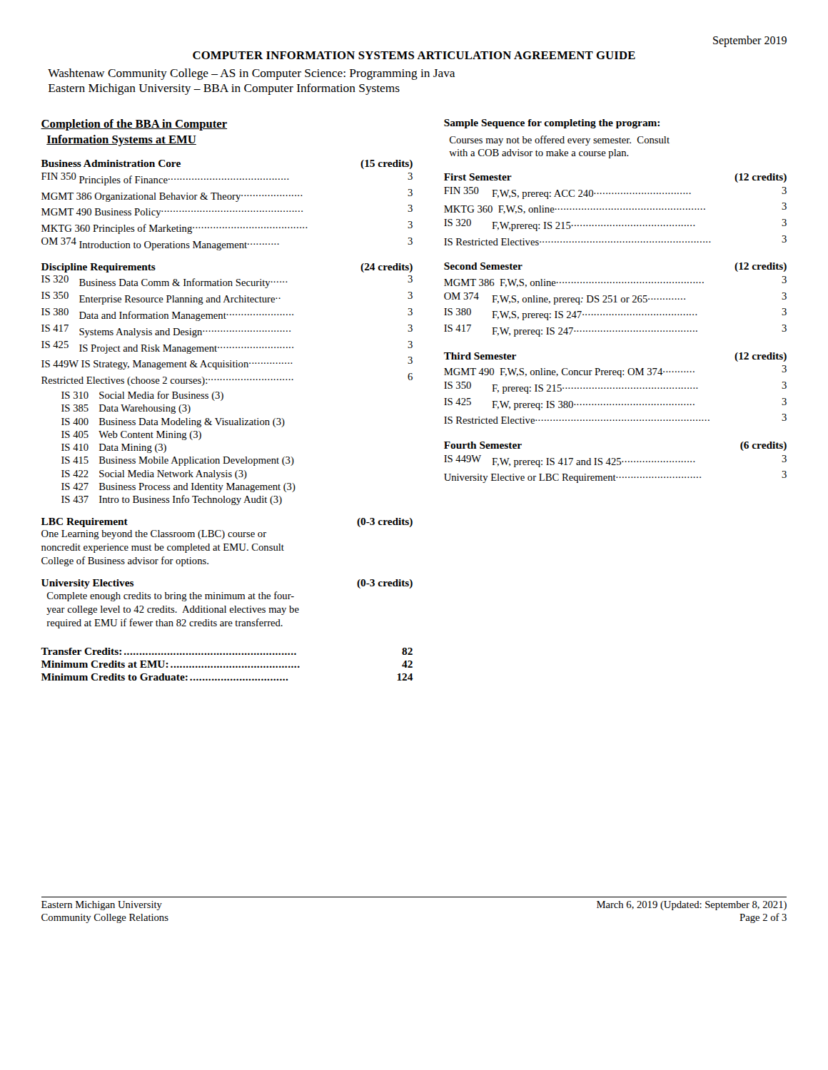September 2019
COMPUTER INFORMATION SYSTEMS ARTICULATION AGREEMENT GUIDE
Washtenaw Community College – AS in Computer Science: Programming in Java
Eastern Michigan University – BBA in Computer Information Systems
Completion of the BBA in ComputerInformation Systems at EMU
Business Administration Core(15 credits)
| FIN 350 | Principles of Finance ......................................... | 3 |
| MGMT 386 Organizational Behavior & Theory ..................... | 3 |
| MGMT 490 Business Policy ................................................ | 3 |
| MKTG 360 Principles of Marketing ....................................... | 3 |
| OM 374 | Introduction to Operations Management ........... | 3 |
Discipline Requirements(24 credits)
| IS 320 | Business Data Comm & Information Security ...... | 3 |
| IS 350 | Enterprise Resource Planning and Architecture .. | 3 |
| IS 380 | Data and Information Management ....................... | 3 |
| IS 417 | Systems Analysis and Design .............................. | 3 |
| IS 425 | IS Project and Risk Management .......................... | 3 |
| IS 449W IS Strategy, Management & Acquisition ............... | 3 |
| Restricted Electives (choose 2 courses): ............................. | 6 |
IS 310 Social Media for Business (3)
IS 385 Data Warehousing (3)
IS 400 Business Data Modeling & Visualization (3)
IS 405 Web Content Mining (3)
IS 410 Data Mining (3)
IS 415 Business Mobile Application Development (3)
IS 422 Social Media Network Analysis (3)
IS 427 Business Process and Identity Management (3)
IS 437 Intro to Business Info Technology Audit (3)
LBC Requirement(0-3 credits)
One Learning beyond the Classroom (LBC) course or
noncredit experience must be completed at EMU. Consult
College of Business advisor for options.
University Electives(0-3 credits)
Complete enough credits to bring the minimum at the four-
year college level to 42 credits. Additional electives may be
required at EMU if fewer than 82 credits are transferred.
Transfer Credits:........................................................ 82
Minimum Credits at EMU:.......................................... 42
Minimum Credits to Graduate:................................ 124
Sample Sequence for completing the program:
Courses may not be offered every semester. Consult
with a COB advisor to make a course plan.
First Semester(12 credits)
| FIN 350 | F,W,S, prereq: ACC 240 ................................. | 3 |
| MKTG 360 F,W,S, online ................................................... | 3 |
| IS 320 | F,W,prereq: IS 215 .......................................... | 3 |
| IS Restricted Electives .......................................................... | 3 |
Second Semester(12 credits)
| MGMT 386 F,W,S, online .................................................. | 3 |
| OM 374 | F,W,S, online, prereq : DS 251 or 265 ............. | 3 |
| IS 380 | F,W,S, prereq: IS 247 ....................................... | 3 |
| IS 417 | F,W, prereq: IS 247 .......................................... | 3 |
Third Semester(12 credits)
| MGMT 490 F,W,S, online, Concur Prereq: OM 374 ........... | 3 |
| IS 350 | F, prereq: IS 215 .............................................. | 3 |
| IS 425 | F,W, prereq: IS 380 ......................................... | 3 |
| IS Restricted Elective ........................................................... | 3 |
Fourth Semester(6 credits)
| IS 449W | F,W, prereq: IS 417 and IS 425 ......................... | 3 |
| University Elective or LBC Requirement ............................. | 3 |
Eastern Michigan University
Community College Relations
March 6, 2019 (Updated: September 8, 2021)
Page 2 of 3